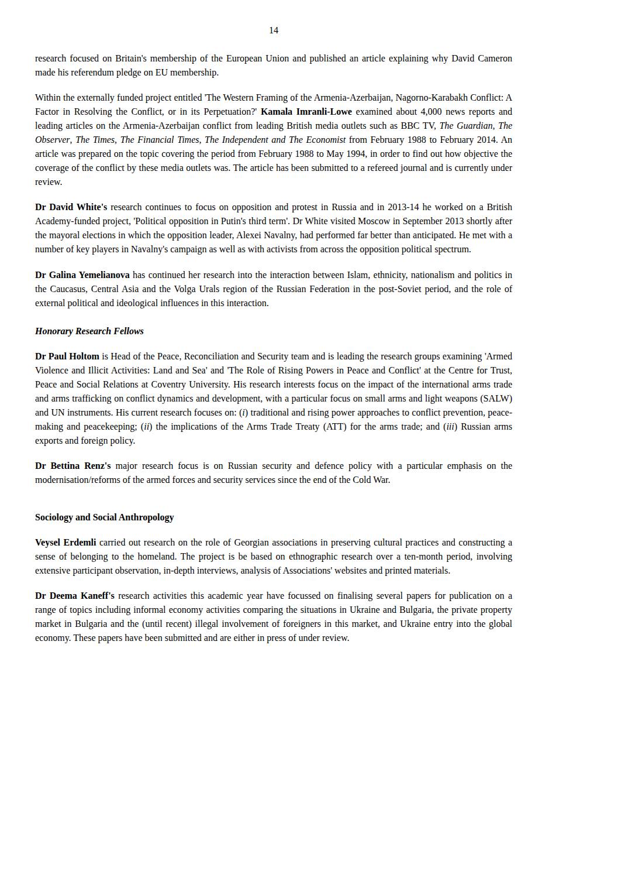14
research focused on Britain's membership of the European Union and published an article explaining why David Cameron made his referendum pledge on EU membership.
Within the externally funded project entitled 'The Western Framing of the Armenia-Azerbaijan, Nagorno-Karabakh Conflict: A Factor in Resolving the Conflict, or in its Perpetuation?' Kamala Imranli-Lowe examined about 4,000 news reports and leading articles on the Armenia-Azerbaijan conflict from leading British media outlets such as BBC TV, The Guardian, The Observer, The Times, The Financial Times, The Independent and The Economist from February 1988 to February 2014. An article was prepared on the topic covering the period from February 1988 to May 1994, in order to find out how objective the coverage of the conflict by these media outlets was. The article has been submitted to a refereed journal and is currently under review.
Dr David White's research continues to focus on opposition and protest in Russia and in 2013-14 he worked on a British Academy-funded project, 'Political opposition in Putin's third term'. Dr White visited Moscow in September 2013 shortly after the mayoral elections in which the opposition leader, Alexei Navalny, had performed far better than anticipated. He met with a number of key players in Navalny's campaign as well as with activists from across the opposition political spectrum.
Dr Galina Yemelianova has continued her research into the interaction between Islam, ethnicity, nationalism and politics in the Caucasus, Central Asia and the Volga Urals region of the Russian Federation in the post-Soviet period, and the role of external political and ideological influences in this interaction.
Honorary Research Fellows
Dr Paul Holtom is Head of the Peace, Reconciliation and Security team and is leading the research groups examining 'Armed Violence and Illicit Activities: Land and Sea' and 'The Role of Rising Powers in Peace and Conflict' at the Centre for Trust, Peace and Social Relations at Coventry University. His research interests focus on the impact of the international arms trade and arms trafficking on conflict dynamics and development, with a particular focus on small arms and light weapons (SALW) and UN instruments. His current research focuses on: (i) traditional and rising power approaches to conflict prevention, peace-making and peacekeeping; (ii) the implications of the Arms Trade Treaty (ATT) for the arms trade; and (iii) Russian arms exports and foreign policy.
Dr Bettina Renz's major research focus is on Russian security and defence policy with a particular emphasis on the modernisation/reforms of the armed forces and security services since the end of the Cold War.
Sociology and Social Anthropology
Veysel Erdemli carried out research on the role of Georgian associations in preserving cultural practices and constructing a sense of belonging to the homeland. The project is be based on ethnographic research over a ten-month period, involving extensive participant observation, in-depth interviews, analysis of Associations' websites and printed materials.
Dr Deema Kaneff's research activities this academic year have focussed on finalising several papers for publication on a range of topics including informal economy activities comparing the situations in Ukraine and Bulgaria, the private property market in Bulgaria and the (until recent) illegal involvement of foreigners in this market, and Ukraine entry into the global economy. These papers have been submitted and are either in press of under review.